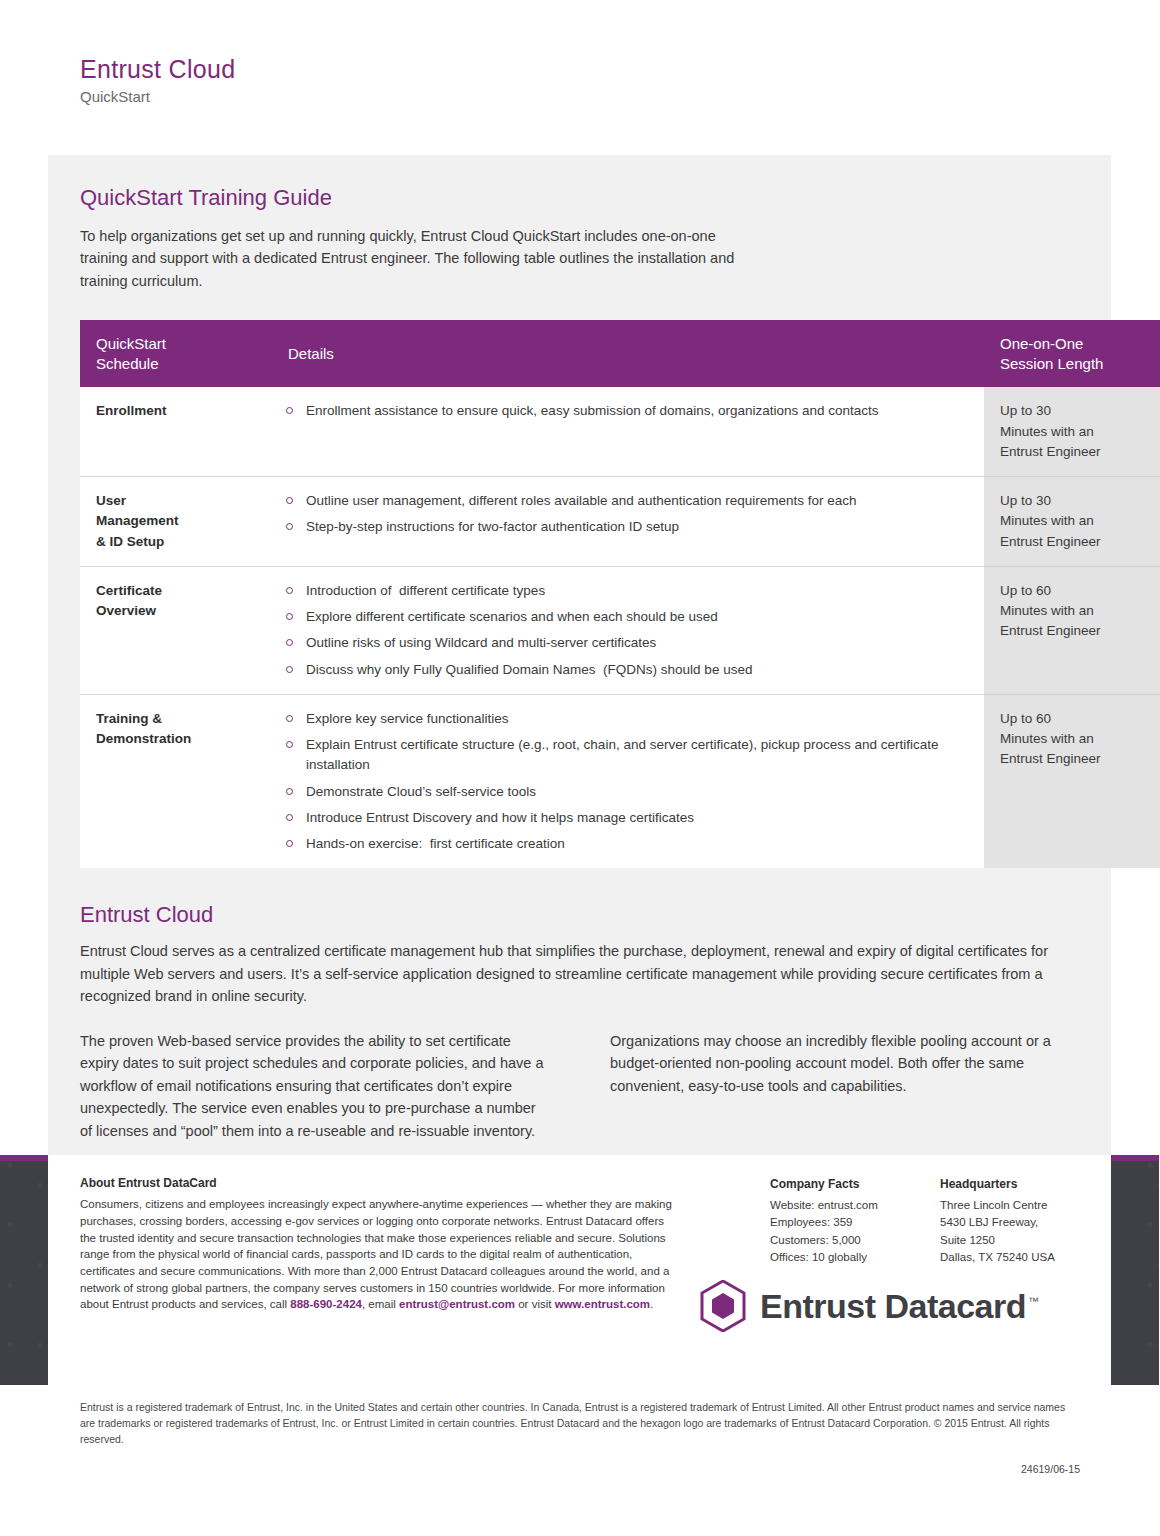Entrust Cloud
QuickStart
QuickStart Training Guide
To help organizations get set up and running quickly, Entrust Cloud QuickStart includes one-on-one training and support with a dedicated Entrust engineer. The following table outlines the installation and training curriculum.
| QuickStart Schedule | Details | One-on-One Session Length |
| --- | --- | --- |
| Enrollment | Enrollment assistance to ensure quick, easy submission of domains, organizations and contacts | Up to 30 Minutes with an Entrust Engineer |
| User Management & ID Setup | Outline user management, different roles available and authentication requirements for each Step-by-step instructions for two-factor authentication ID setup | Up to 30 Minutes with an Entrust Engineer |
| Certificate Overview | Introduction of different certificate types Explore different certificate scenarios and when each should be used Outline risks of using Wildcard and multi-server certificates Discuss why only Fully Qualified Domain Names (FQDNs) should be used | Up to 60 Minutes with an Entrust Engineer |
| Training & Demonstration | Explore key service functionalities Explain Entrust certificate structure (e.g., root, chain, and server certificate), pickup process and certificate installation Demonstrate Cloud’s self-service tools Introduce Entrust Discovery and how it helps manage certificates Hands-on exercise: first certificate creation | Up to 60 Minutes with an Entrust Engineer |
Entrust Cloud
Entrust Cloud serves as a centralized certificate management hub that simplifies the purchase, deployment, renewal and expiry of digital certificates for multiple Web servers and users. It’s a self-service application designed to streamline certificate management while providing secure certificates from a recognized brand in online security.
The proven Web-based service provides the ability to set certificate expiry dates to suit project schedules and corporate policies, and have a workflow of email notifications ensuring that certificates don’t expire unexpectedly. The service even enables you to pre-purchase a number of licenses and “pool” them into a re-useable and re-issuable inventory.
Organizations may choose an incredibly flexible pooling account or a budget-oriented non-pooling account model. Both offer the same convenient, easy-to-use tools and capabilities.
About Entrust DataCard
Consumers, citizens and employees increasingly expect anywhere-anytime experiences — whether they are making purchases, crossing borders, accessing e-gov services or logging onto corporate networks. Entrust Datacard offers the trusted identity and secure transaction technologies that make those experiences reliable and secure. Solutions range from the physical world of financial cards, passports and ID cards to the digital realm of authentication, certificates and secure communications. With more than 2,000 Entrust Datacard colleagues around the world, and a network of strong global partners, the company serves customers in 150 countries worldwide. For more information about Entrust products and services, call 888-690-2424, email entrust@entrust.com or visit www.entrust.com.
Company Facts
Website: entrust.com
Employees: 359
Customers: 5,000
Offices: 10 globally
Headquarters
Three Lincoln Centre
5430 LBJ Freeway,
Suite 1250
Dallas, TX 75240 USA
Entrust Datacard™
Entrust is a registered trademark of Entrust, Inc. in the United States and certain other countries. In Canada, Entrust is a registered trademark of Entrust Limited. All other Entrust product names and service names are trademarks or registered trademarks of Entrust, Inc. or Entrust Limited in certain countries. Entrust Datacard and the hexagon logo are trademarks of Entrust Datacard Corporation. © 2015 Entrust. All rights reserved.
24619/06-15